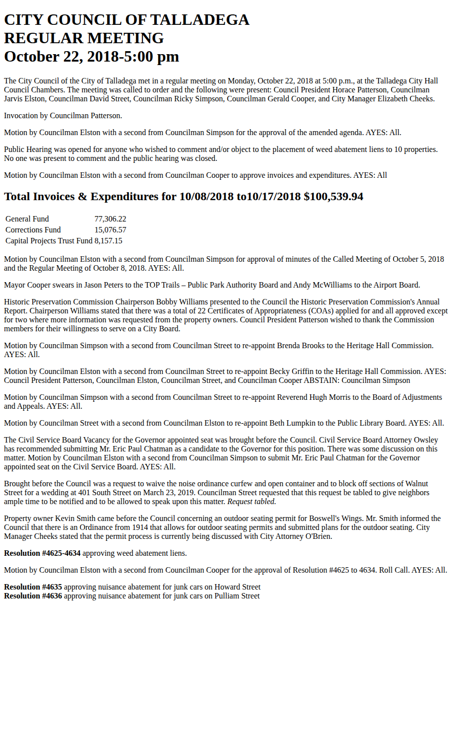CITY COUNCIL OF TALLADEGA
REGULAR MEETING
October 22, 2018-5:00 pm
The City Council of the City of Talladega met in a regular meeting on Monday, October 22, 2018 at 5:00 p.m., at the Talladega City Hall Council Chambers. The meeting was called to order and the following were present: Council President Horace Patterson, Councilman Jarvis Elston, Councilman David Street, Councilman Ricky Simpson, Councilman Gerald Cooper, and City Manager Elizabeth Cheeks.
Invocation by Councilman Patterson.
Motion by Councilman Elston with a second from Councilman Simpson for the approval of the amended agenda. AYES: All.
Public Hearing was opened for anyone who wished to comment and/or object to the placement of weed abatement liens to 10 properties. No one was present to comment and the public hearing was closed.
Motion by Councilman Elston with a second from Councilman Cooper to approve invoices and expenditures. AYES: All
Total Invoices & Expenditures for 10/08/2018 to10/17/2018 $100,539.94
| General Fund | 77,306.22 |
| Corrections Fund | 15,076.57 |
| Capital Projects Trust Fund | 8,157.15 |
Motion by Councilman Elston with a second from Councilman Simpson for approval of minutes of the Called Meeting of October 5, 2018 and the Regular Meeting of October 8, 2018. AYES: All.
Mayor Cooper swears in Jason Peters to the TOP Trails – Public Park Authority Board and Andy McWilliams to the Airport Board.
Historic Preservation Commission Chairperson Bobby Williams presented to the Council the Historic Preservation Commission's Annual Report. Chairperson Williams stated that there was a total of 22 Certificates of Appropriateness (COAs) applied for and all approved except for two where more information was requested from the property owners. Council President Patterson wished to thank the Commission members for their willingness to serve on a City Board.
Motion by Councilman Simpson with a second from Councilman Street to re-appoint Brenda Brooks to the Heritage Hall Commission. AYES: All.
Motion by Councilman Elston with a second from Councilman Street to re-appoint Becky Griffin to the Heritage Hall Commission. AYES: Council President Patterson, Councilman Elston, Councilman Street, and Councilman Cooper ABSTAIN: Councilman Simpson
Motion by Councilman Simpson with a second from Councilman Street to re-appoint Reverend Hugh Morris to the Board of Adjustments and Appeals. AYES: All.
Motion by Councilman Street with a second from Councilman Elston to re-appoint Beth Lumpkin to the Public Library Board. AYES: All.
The Civil Service Board Vacancy for the Governor appointed seat was brought before the Council. Civil Service Board Attorney Owsley has recommended submitting Mr. Eric Paul Chatman as a candidate to the Governor for this position. There was some discussion on this matter. Motion by Councilman Elston with a second from Councilman Simpson to submit Mr. Eric Paul Chatman for the Governor appointed seat on the Civil Service Board. AYES: All.
Brought before the Council was a request to waive the noise ordinance curfew and open container and to block off sections of Walnut Street for a wedding at 401 South Street on March 23, 2019. Councilman Street requested that this request be tabled to give neighbors ample time to be notified and to be allowed to speak upon this matter. Request tabled.
Property owner Kevin Smith came before the Council concerning an outdoor seating permit for Boswell's Wings. Mr. Smith informed the Council that there is an Ordinance from 1914 that allows for outdoor seating permits and submitted plans for the outdoor seating. City Manager Cheeks stated that the permit process is currently being discussed with City Attorney O'Brien.
Resolution #4625-4634 approving weed abatement liens.
Motion by Councilman Elston with a second from Councilman Cooper for the approval of Resolution #4625 to 4634. Roll Call. AYES: All.
Resolution #4635 approving nuisance abatement for junk cars on Howard Street
Resolution #4636 approving nuisance abatement for junk cars on Pulliam Street